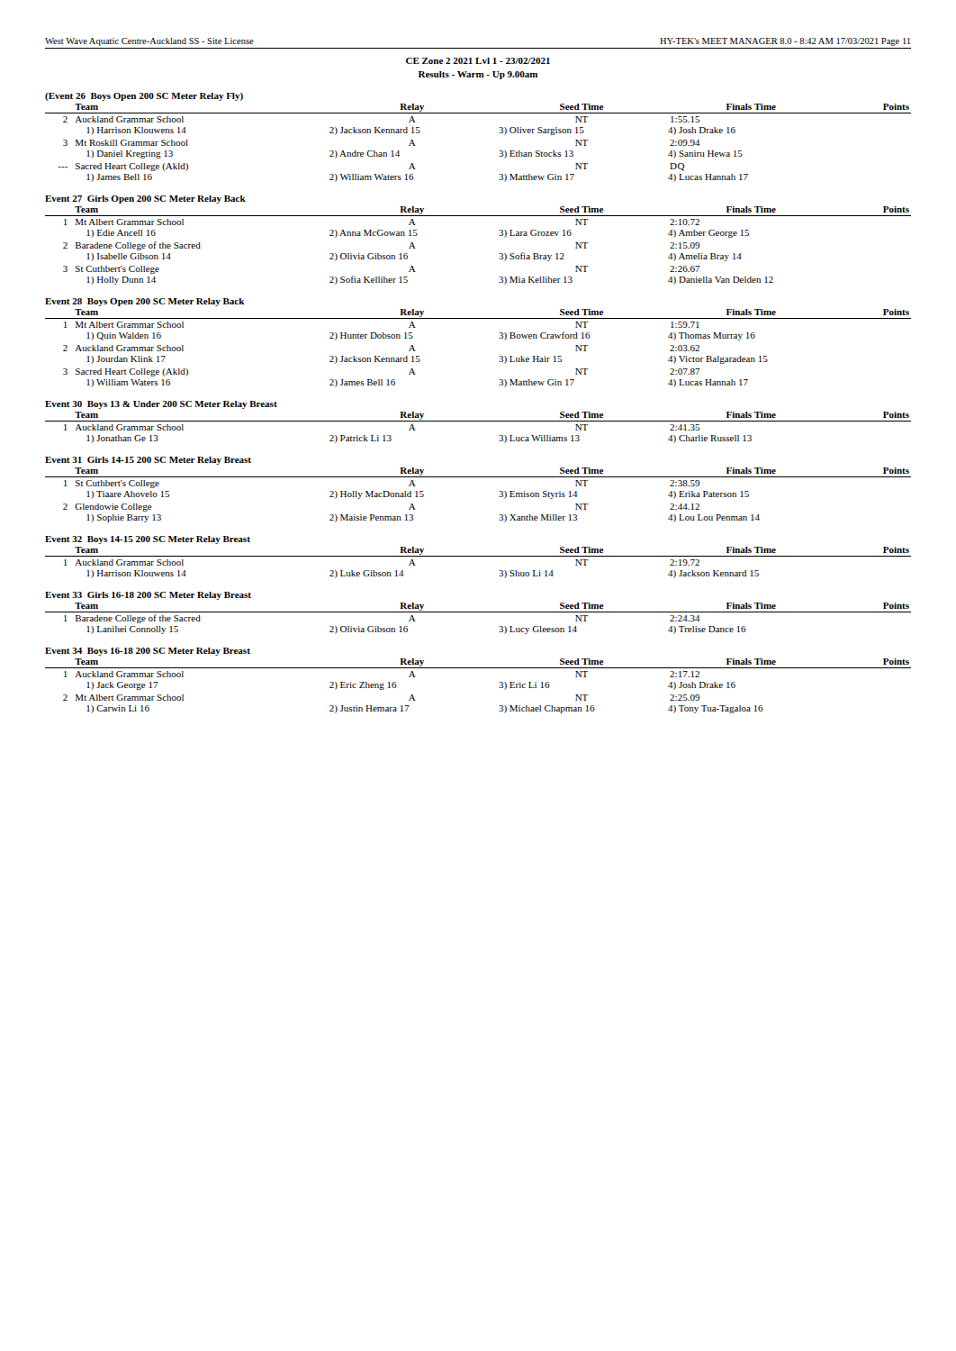West Wave Aquatic Centre-Auckland SS - Site License
HY-TEK's MEET MANAGER 8.0 - 8:42 AM 17/03/2021 Page 11
CE Zone 2 2021 Lvl 1 - 23/02/2021
Results - Warm - Up 9.00am
(Event 26 Boys Open 200 SC Meter Relay Fly)
| | Team | Relay | Seed Time | Finals Time | Points |
| --- | --- | --- | --- | --- | --- |
| 2 | Auckland Grammar School | A | NT | 1:55.15 | |
| | 1) Harrison Klouwens 14 | 2) Jackson Kennard 15 | 3) Oliver Sargison 15 | 4) Josh Drake 16 |
| 3 | Mt Roskill Grammar School | A | NT | 2:09.94 | |
| | 1) Daniel Kregting 13 | 2) Andre Chan 14 | 3) Ethan Stocks 13 | 4) Saniru Hewa 15 |
| --- | Sacred Heart College (Akld) | A | NT | DQ | |
| | 1) James Bell 16 | 2) William Waters 16 | 3) Matthew Gin 17 | 4) Lucas Hannah 17 |
Event 27 Girls Open 200 SC Meter Relay Back
| | Team | Relay | Seed Time | Finals Time | Points |
| --- | --- | --- | --- | --- | --- |
| 1 | Mt Albert Grammar School | A | NT | 2:10.72 | |
| | 1) Edie Ancell 16 | 2) Anna McGowan 15 | 3) Lara Grozev 16 | 4) Amber George 15 |
| 2 | Baradene College of the Sacred | A | NT | 2:15.09 | |
| | 1) Isabelle Gibson 14 | 2) Olivia Gibson 16 | 3) Sofia Bray 12 | 4) Amelia Bray 14 |
| 3 | St Cuthbert's College | A | NT | 2:26.67 | |
| | 1) Holly Dunn 14 | 2) Sofia Kelliher 15 | 3) Mia Kelliher 13 | 4) Daniella Van Delden 12 |
Event 28 Boys Open 200 SC Meter Relay Back
| | Team | Relay | Seed Time | Finals Time | Points |
| --- | --- | --- | --- | --- | --- |
| 1 | Mt Albert Grammar School | A | NT | 1:59.71 | |
| | 1) Quin Walden 16 | 2) Hunter Dobson 15 | 3) Bowen Crawford 16 | 4) Thomas Murray 16 |
| 2 | Auckland Grammar School | A | NT | 2:03.62 | |
| | 1) Jourdan Klink 17 | 2) Jackson Kennard 15 | 3) Luke Hair 15 | 4) Victor Balgaradean 15 |
| 3 | Sacred Heart College (Akld) | A | NT | 2:07.87 | |
| | 1) William Waters 16 | 2) James Bell 16 | 3) Matthew Gin 17 | 4) Lucas Hannah 17 |
Event 30 Boys 13 & Under 200 SC Meter Relay Breast
| | Team | Relay | Seed Time | Finals Time | Points |
| --- | --- | --- | --- | --- | --- |
| 1 | Auckland Grammar School | A | NT | 2:41.35 | |
| | 1) Jonathan Ge 13 | 2) Patrick Li 13 | 3) Luca Williams 13 | 4) Charlie Russell 13 |
Event 31 Girls 14-15 200 SC Meter Relay Breast
| | Team | Relay | Seed Time | Finals Time | Points |
| --- | --- | --- | --- | --- | --- |
| 1 | St Cuthbert's College | A | NT | 2:38.59 | |
| | 1) Tiaare Ahovelo 15 | 2) Holly MacDonald 15 | 3) Emison Styris 14 | 4) Erika Paterson 15 |
| 2 | Glendowie College | A | NT | 2:44.12 | |
| | 1) Sophie Barry 13 | 2) Maisie Penman 13 | 3) Xanthe Miller 13 | 4) Lou Lou Penman 14 |
Event 32 Boys 14-15 200 SC Meter Relay Breast
| | Team | Relay | Seed Time | Finals Time | Points |
| --- | --- | --- | --- | --- | --- |
| 1 | Auckland Grammar School | A | NT | 2:19.72 | |
| | 1) Harrison Klouwens 14 | 2) Luke Gibson 14 | 3) Shuo Li 14 | 4) Jackson Kennard 15 |
Event 33 Girls 16-18 200 SC Meter Relay Breast
| | Team | Relay | Seed Time | Finals Time | Points |
| --- | --- | --- | --- | --- | --- |
| 1 | Baradene College of the Sacred | A | NT | 2:24.34 | |
| | 1) Lanihei Connolly 15 | 2) Olivia Gibson 16 | 3) Lucy Gleeson 14 | 4) Trelise Dance 16 |
Event 34 Boys 16-18 200 SC Meter Relay Breast
| | Team | Relay | Seed Time | Finals Time | Points |
| --- | --- | --- | --- | --- | --- |
| 1 | Auckland Grammar School | A | NT | 2:17.12 | |
| | 1) Jack George 17 | 2) Eric Zheng 16 | 3) Eric Li 16 | 4) Josh Drake 16 |
| 2 | Mt Albert Grammar School | A | NT | 2:25.09 | |
| | 1) Carwin Li 16 | 2) Justin Hemara 17 | 3) Michael Chapman 16 | 4) Tony Tua-Tagaloa 16 |